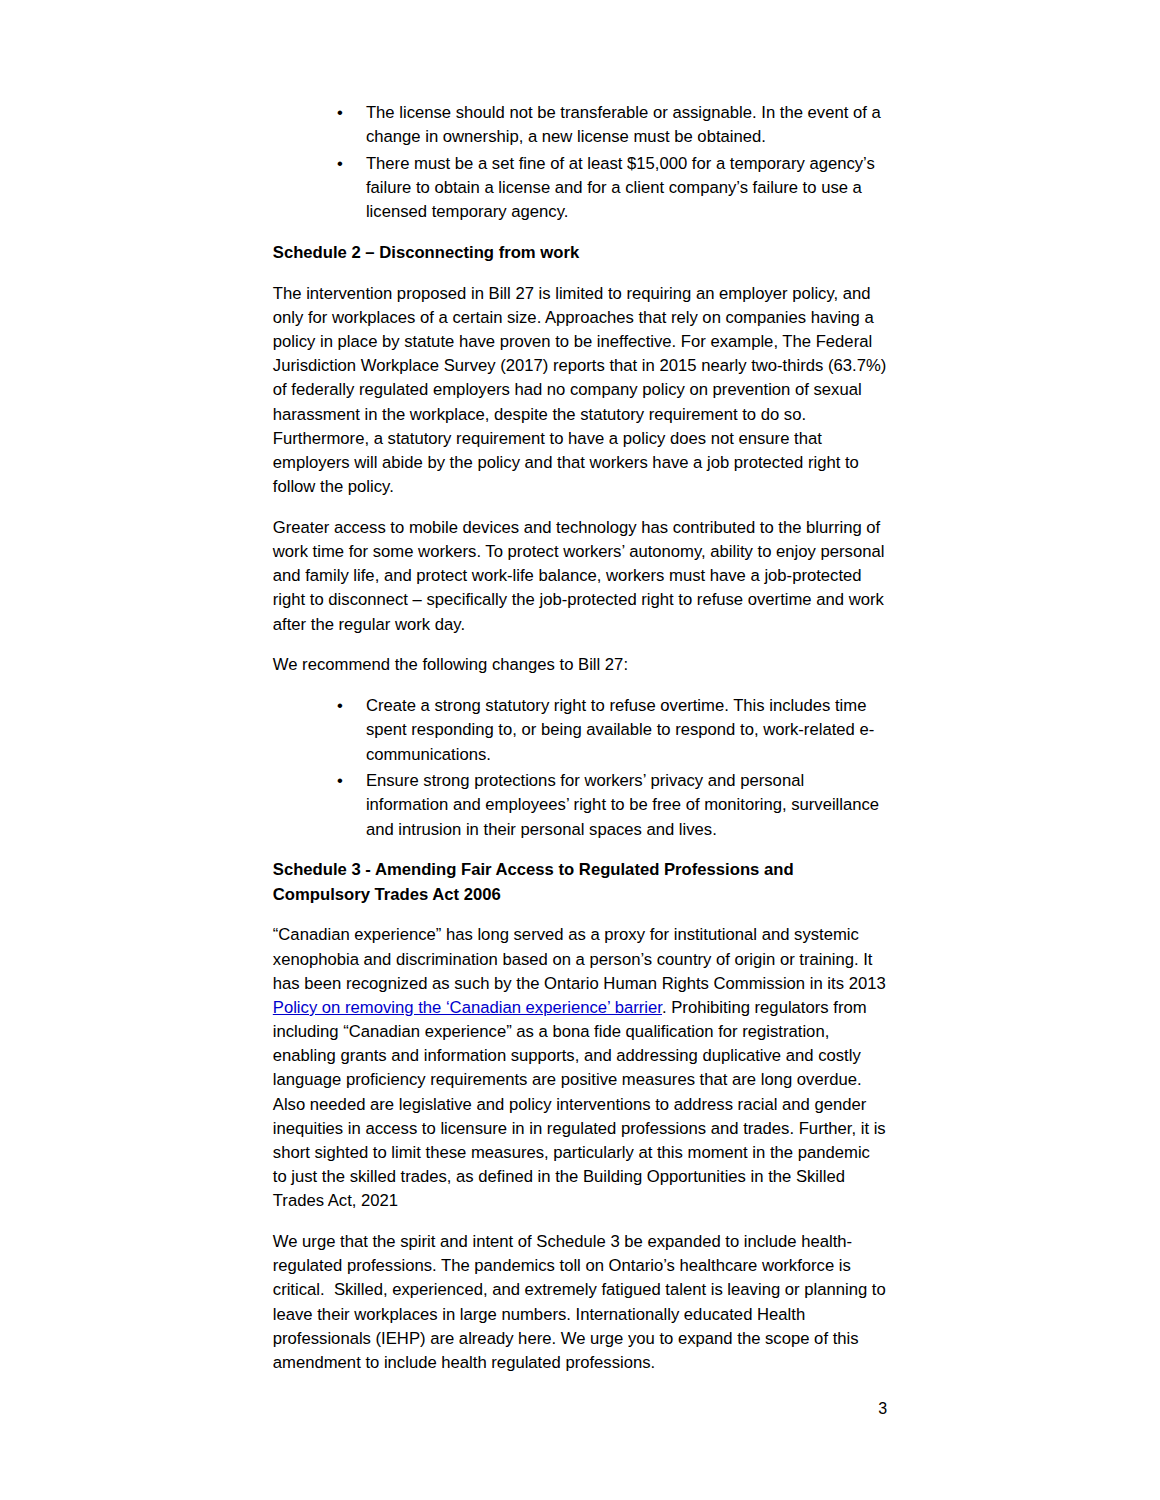The license should not be transferable or assignable. In the event of a change in ownership, a new license must be obtained.
There must be a set fine of at least $15,000 for a temporary agency’s failure to obtain a license and for a client company’s failure to use a licensed temporary agency.
Schedule 2 – Disconnecting from work
The intervention proposed in Bill 27 is limited to requiring an employer policy, and only for workplaces of a certain size. Approaches that rely on companies having a policy in place by statute have proven to be ineffective. For example, The Federal Jurisdiction Workplace Survey (2017) reports that in 2015 nearly two-thirds (63.7%) of federally regulated employers had no company policy on prevention of sexual harassment in the workplace, despite the statutory requirement to do so. Furthermore, a statutory requirement to have a policy does not ensure that employers will abide by the policy and that workers have a job protected right to follow the policy.
Greater access to mobile devices and technology has contributed to the blurring of work time for some workers. To protect workers’ autonomy, ability to enjoy personal and family life, and protect work-life balance, workers must have a job-protected right to disconnect – specifically the job-protected right to refuse overtime and work after the regular work day.
We recommend the following changes to Bill 27:
Create a strong statutory right to refuse overtime. This includes time spent responding to, or being available to respond to, work-related e-communications.
Ensure strong protections for workers’ privacy and personal information and employees’ right to be free of monitoring, surveillance and intrusion in their personal spaces and lives.
Schedule 3 - Amending Fair Access to Regulated Professions and Compulsory Trades Act 2006
“Canadian experience” has long served as a proxy for institutional and systemic xenophobia and discrimination based on a person’s country of origin or training. It has been recognized as such by the Ontario Human Rights Commission in its 2013 Policy on removing the ‘Canadian experience’ barrier. Prohibiting regulators from including “Canadian experience” as a bona fide qualification for registration, enabling grants and information supports, and addressing duplicative and costly language proficiency requirements are positive measures that are long overdue. Also needed are legislative and policy interventions to address racial and gender inequities in access to licensure in in regulated professions and trades. Further, it is short sighted to limit these measures, particularly at this moment in the pandemic to just the skilled trades, as defined in the Building Opportunities in the Skilled Trades Act, 2021
We urge that the spirit and intent of Schedule 3 be expanded to include health-regulated professions. The pandemics toll on Ontario’s healthcare workforce is critical. Skilled, experienced, and extremely fatigued talent is leaving or planning to leave their workplaces in large numbers. Internationally educated Health professionals (IEHP) are already here. We urge you to expand the scope of this amendment to include health regulated professions.
3